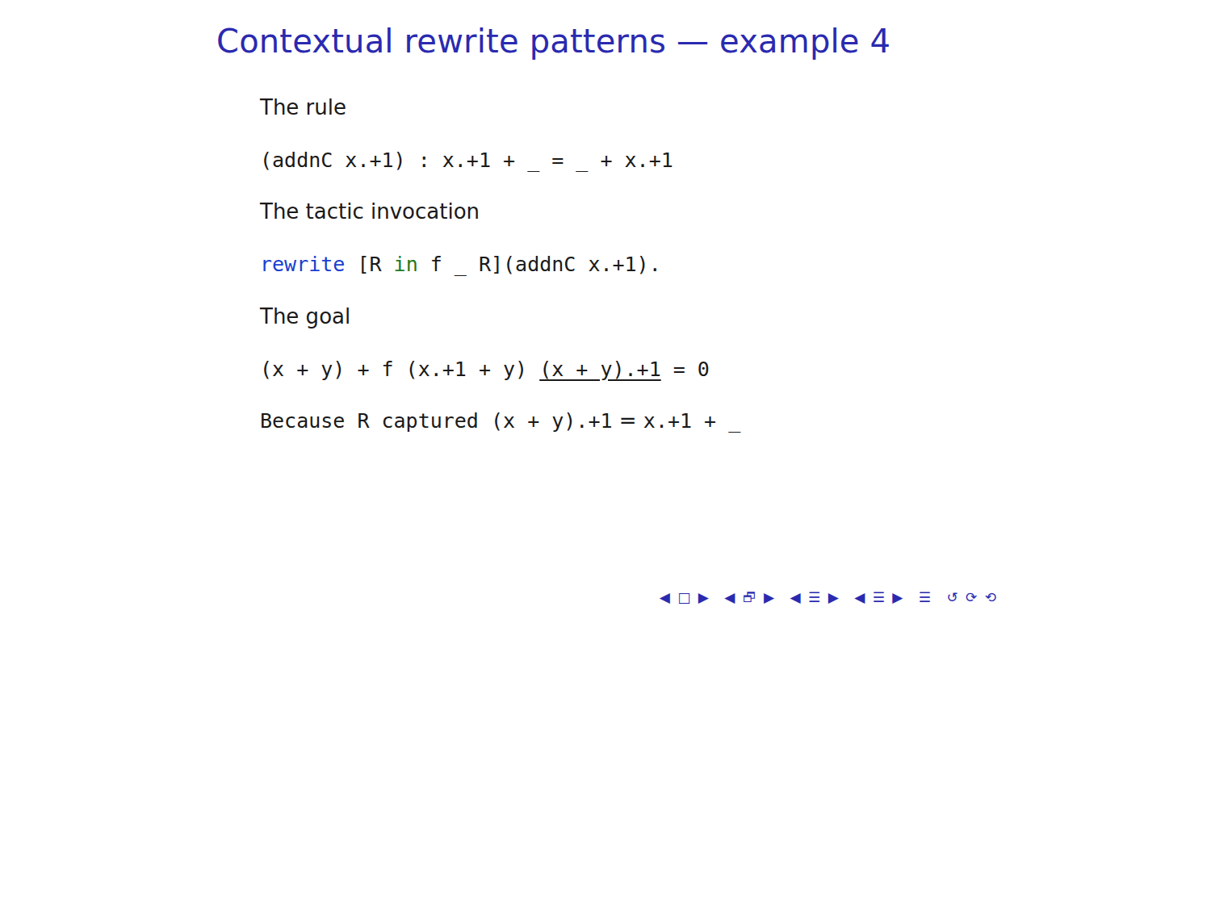Contextual rewrite patterns — example 4
The rule
(addnC x.+1) : x.+1 + _ = _ + x.+1
The tactic invocation
rewrite [R in f _ R](addnC x.+1).
The goal
(x + y) + f (x.+1 + y) (x + y).+1 = 0
Because R captured (x + y).+1 = x.+1 + _
◀ □ ▶ ◀ 🗗 ▶ ◀ ☰ ▶ ◀ ☰ ▶ ☰ ↺ ⟳ ⟲